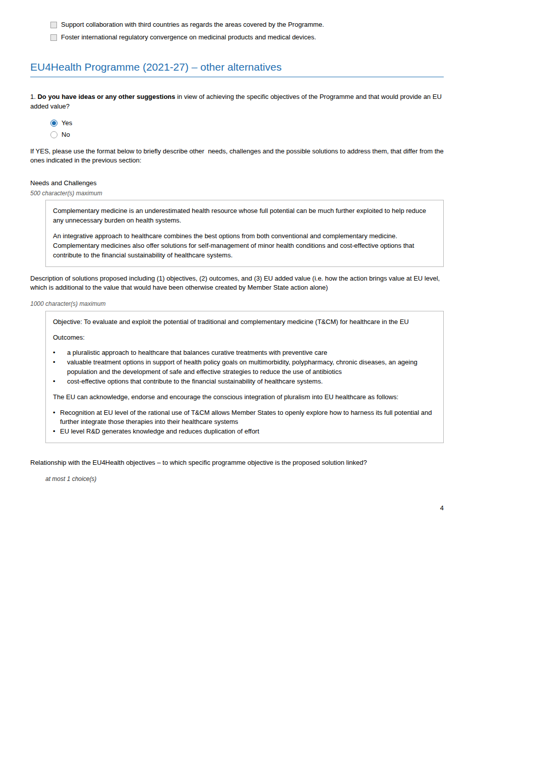Support collaboration with third countries as regards the areas covered by the Programme.
Foster international regulatory convergence on medicinal products and medical devices.
EU4Health Programme (2021-27) – other alternatives
1. Do you have ideas or any other suggestions in view of achieving the specific objectives of the Programme and that would provide an EU added value?
Yes
No
If YES, please use the format below to briefly describe other needs, challenges and the possible solutions to address them, that differ from the ones indicated in the previous section:
Needs and Challenges
500 character(s) maximum
Complementary medicine is an underestimated health resource whose full potential can be much further exploited to help reduce any unnecessary burden on health systems.
An integrative approach to healthcare combines the best options from both conventional and complementary medicine. Complementary medicines also offer solutions for self-management of minor health conditions and cost-effective options that contribute to the financial sustainability of healthcare systems.
Description of solutions proposed including (1) objectives, (2) outcomes, and (3) EU added value (i.e. how the action brings value at EU level, which is additional to the value that would have been otherwise created by Member State action alone)
1000 character(s) maximum
Objective: To evaluate and exploit the potential of traditional and complementary medicine (T&CM) for healthcare in the EU
Outcomes:
•a pluralistic approach to healthcare that balances curative treatments with preventive care
•valuable treatment options in support of health policy goals on multimorbidity, polypharmacy, chronic diseases, an ageing population and the development of safe and effective strategies to reduce the use of antibiotics
•cost-effective options that contribute to the financial sustainability of healthcare systems.
The EU can acknowledge, endorse and encourage the conscious integration of pluralism into EU healthcare as follows:
•Recognition at EU level of the rational use of T&CM allows Member States to openly explore how to harness its full potential and further integrate those therapies into their healthcare systems
•EU level R&D generates knowledge and reduces duplication of effort
Relationship with the EU4Health objectives – to which specific programme objective is the proposed solution linked?
at most 1 choice(s)
4